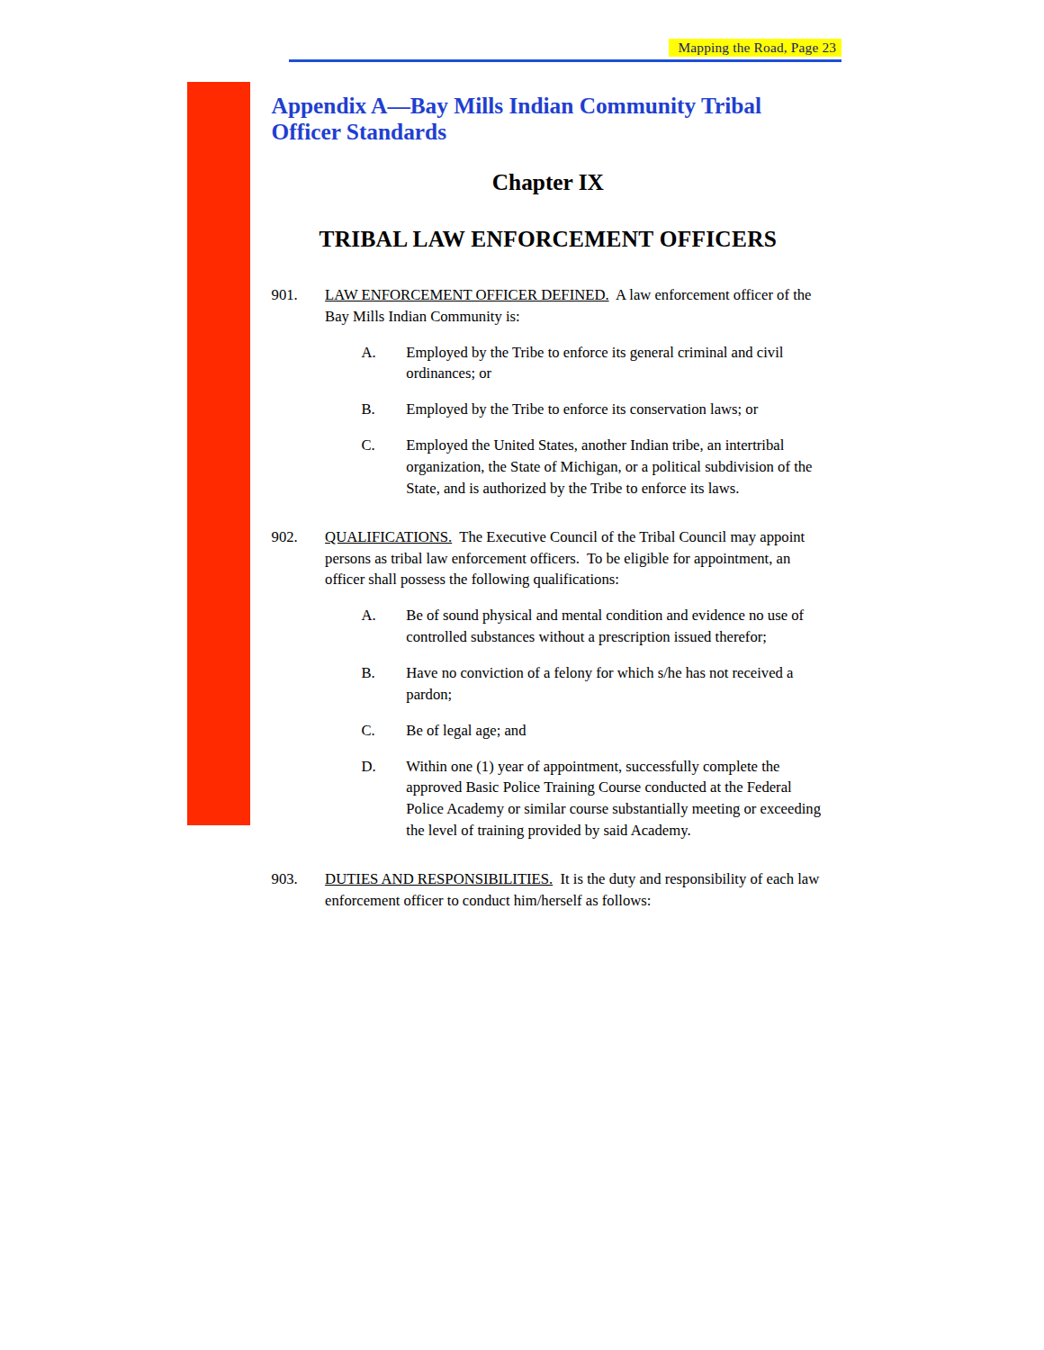Mapping the Road, Page 23
Appendix A—Bay Mills Indian Community Tribal Officer Standards
Chapter IX
TRIBAL LAW ENFORCEMENT OFFICERS
901.
LAW ENFORCEMENT OFFICER DEFINED. A law enforcement officer of the Bay Mills Indian Community is:
A.
Employed by the Tribe to enforce its general criminal and civil ordinances; or
B.
Employed by the Tribe to enforce its conservation laws; or
C.
Employed the United States, another Indian tribe, an intertribal organization, the State of Michigan, or a political subdivision of the State, and is authorized by the Tribe to enforce its laws.
902.
QUALIFICATIONS. The Executive Council of the Tribal Council may appoint persons as tribal law enforcement officers. To be eligible for appointment, an officer shall possess the following qualifications:
A.
Be of sound physical and mental condition and evidence no use of controlled substances without a prescription issued therefor;
B.
Have no conviction of a felony for which s/he has not received a pardon;
C.
Be of legal age; and
D.
Within one (1) year of appointment, successfully complete the approved Basic Police Training Course conducted at the Federal Police Academy or similar course substantially meeting or exceeding the level of training provided by said Academy.
903.
DUTIES AND RESPONSIBILITIES. It is the duty and responsibility of each law enforcement officer to conduct him/herself as follows: